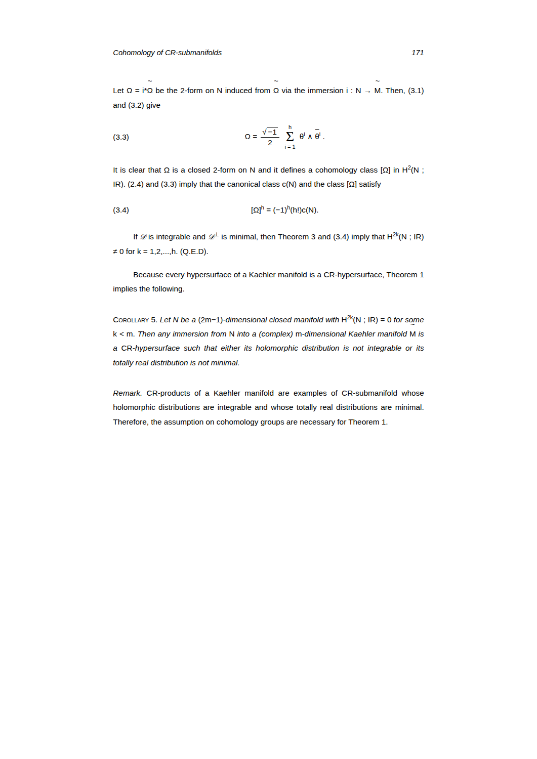Cohomology of CR-submanifolds 171
Let Ω = i*~Ω be the 2-form on N induced from ~Ω via the immersion i : N → ~M. Then, (3.1) and (3.2) give
(3.3)
Ω = √−1 2 h Σ i = 1 θi ∧ –θi .
It is clear that Ω is a closed 2-form on N and it defines a cohomology class [Ω] in H2(N ; IR). (2.4) and (3.3) imply that the canonical class c(N) and the class [Ω] satisfy
(3.4)
[Ω]h = (−1)h(h!)c(N).
If 𝒟 is integrable and 𝒟⊥ is minimal, then Theorem 3 and (3.4) imply that H2k(N ; IR) ≠ 0 for k = 1,2,...,h. (Q.E.D).
Because every hypersurface of a Kaehler manifold is a CR-hypersurface, Theorem 1 implies the following.
Corollary 5. Let N be a (2m−1)-dimensional closed manifold with H2k(N ; IR) = 0 for some k < m. Then any immersion from N into a (complex) m-dimensional Kaehler manifold ~M is a CR-hypersurface such that either its holomorphic distribution is not integrable or its totally real distribution is not minimal.
Remark. CR-products of a Kaehler manifold are examples of CR-submanifold whose holomorphic distributions are integrable and whose totally real distributions are minimal. Therefore, the assumption on cohomology groups are necessary for Theorem 1.